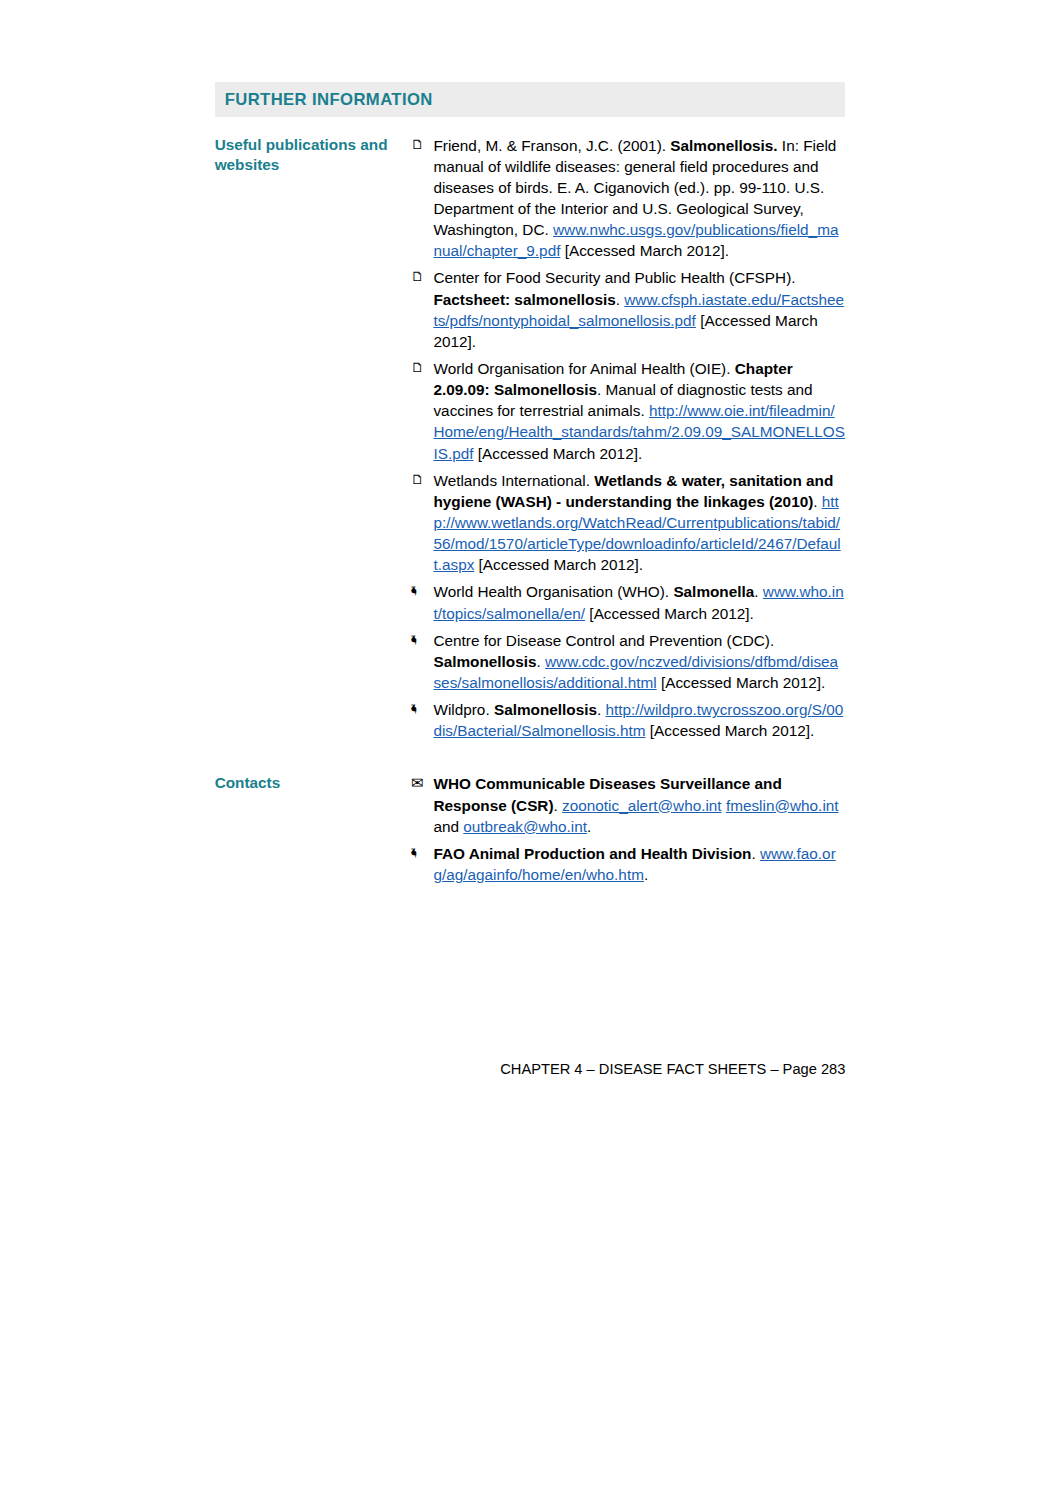Further Information
Useful publications and websites
Friend, M. & Franson, J.C. (2001). Salmonellosis. In: Field manual of wildlife diseases: general field procedures and diseases of birds. E. A. Ciganovich (ed.). pp. 99-110. U.S. Department of the Interior and U.S. Geological Survey, Washington, DC. www.nwhc.usgs.gov/publications/field_manual/chapter_9.pdf [Accessed March 2012].
Center for Food Security and Public Health (CFSPH). Factsheet: salmonellosis. www.cfsph.iastate.edu/Factsheets/pdfs/nontyphoidal_salmonellosis.pdf [Accessed March 2012].
World Organisation for Animal Health (OIE). Chapter 2.09.09: Salmonellosis. Manual of diagnostic tests and vaccines for terrestrial animals. http://www.oie.int/fileadmin/Home/eng/Health_standards/tahm/2.09.09_SALMONELLOSIS.pdf [Accessed March 2012].
Wetlands International. Wetlands & water, sanitation and hygiene (WASH) - understanding the linkages (2010). http://www.wetlands.org/WatchRead/Currentpublications/tabid/56/mod/1570/articleType/downloadinfo/articleId/2467/Default.aspx [Accessed March 2012].
World Health Organisation (WHO). Salmonella. www.who.int/topics/salmonella/en/ [Accessed March 2012].
Centre for Disease Control and Prevention (CDC). Salmonellosis. www.cdc.gov/nczved/divisions/dfbmd/diseases/salmonellosis/additional.html [Accessed March 2012].
Wildpro. Salmonellosis. http://wildpro.twycrosszoo.org/S/00dis/Bacterial/Salmonellosis.htm [Accessed March 2012].
Contacts
WHO Communicable Diseases Surveillance and Response (CSR). zoonotic_alert@who.int fmeslin@who.int and outbreak@who.int.
FAO Animal Production and Health Division. www.fao.org/ag/againfo/home/en/who.htm.
CHAPTER 4 – DISEASE FACT SHEETS – Page 283